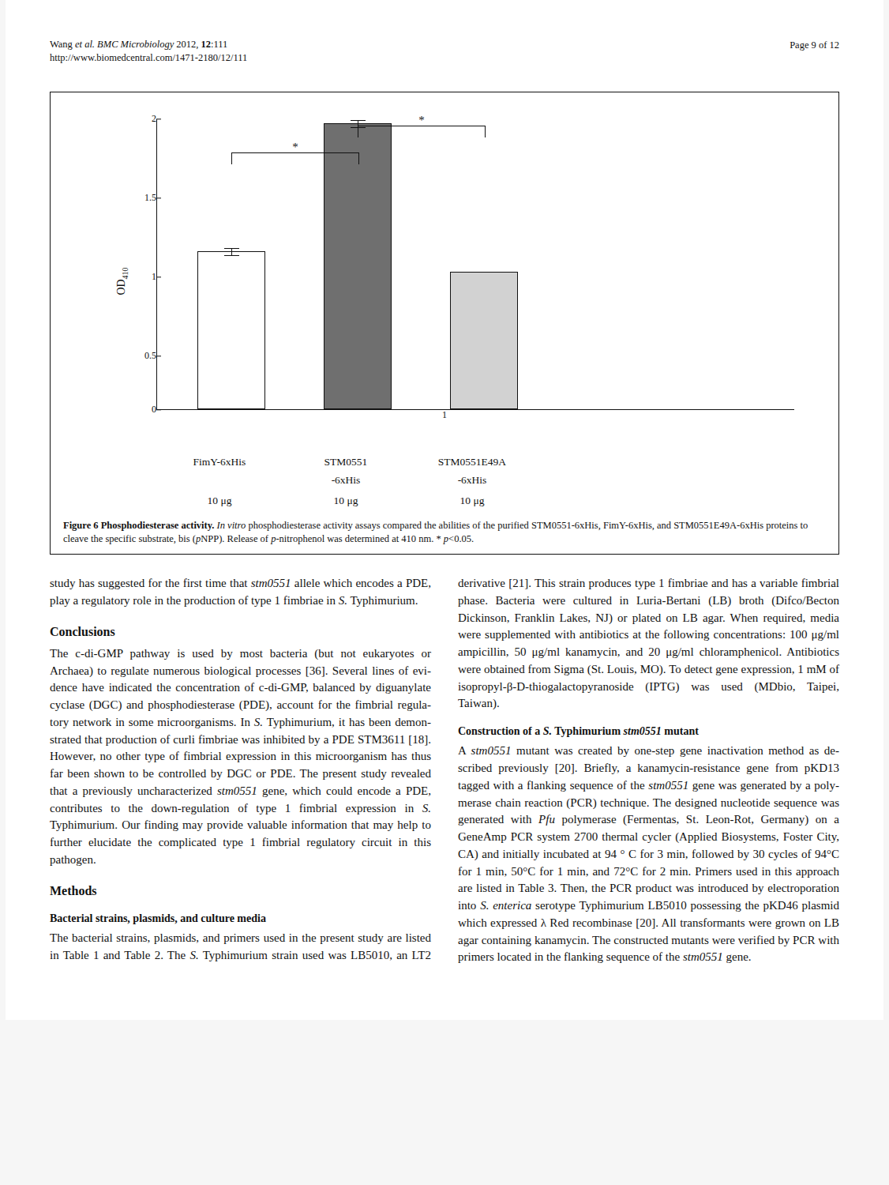Wang et al. BMC Microbiology 2012, 12:111
http://www.biomedcentral.com/1471-2180/12/111
Page 9 of 12
OD410
2
1.5
1
0.5
0
*
*
1
FimY-6xHis
STM0551
STM0551E49A
-6xHis
-6xHis
10 μg
10 μg
10 μg
Figure 6 Phosphodiesterase activity. In vitro phosphodiesterase activity assays compared the abilities of the purified STM0551-6xHis, FimY-6xHis, and STM0551E49A-6xHis proteins to cleave the specific substrate, bis (p NPP). Release of p-nitrophenol was determined at 410 nm. * p<0.05.
study has suggested for the first time that stm0551 allele which encodes a PDE, play a regulatory role in the production of type 1 fimbriae in S. Typhimurium.
Conclusions
The c-di-GMP pathway is used by most bacteria (but not eukaryotes or Archaea) to regulate numerous biological processes [36]. Several lines of evidence have indicated the concentration of c-di-GMP, balanced by diguanylate cyclase (DGC) and phosphodiesterase (PDE), account for the fimbrial regulatory network in some microorganisms. In S. Typhimurium, it has been demonstrated that production of curli fimbriae was inhibited by a PDE STM3611 [18]. However, no other type of fimbrial expression in this microorganism has thus far been shown to be controlled by DGC or PDE. The present study revealed that a previously uncharacterized stm0551 gene, which could encode a PDE, contributes to the down-regulation of type 1 fimbrial expression in S. Typhimurium. Our finding may provide valuable information that may help to further elucidate the complicated type 1 fimbrial regulatory circuit in this pathogen.
Methods
Bacterial strains, plasmids, and culture media
The bacterial strains, plasmids, and primers used in the present study are listed in Table 1 and Table 2. The S. Typhimurium strain used was LB5010, an LT2 derivative [21]. This strain produces type 1 fimbriae and has a variable fimbrial phase. Bacteria were cultured in Luria-Bertani (LB) broth (Difco/Becton Dickinson, Franklin Lakes, NJ) or plated on LB agar. When required, media were supplemented with antibiotics at the following concentrations: 100 μg/ml ampicillin, 50 μg/ml kanamycin, and 20 μg/ml chloramphenicol. Antibiotics were obtained from Sigma (St. Louis, MO). To detect gene expression, 1 mM of isopropyl-β-D-thiogalactopyranoside (IPTG) was used (MDbio, Taipei, Taiwan).
Construction of a S. Typhimurium stm0551 mutant
A stm0551 mutant was created by one-step gene inactivation method as described previously [20]. Briefly, a kanamycin-resistance gene from pKD13 tagged with a flanking sequence of the stm0551 gene was generated by a polymerase chain reaction (PCR) technique. The designed nucleotide sequence was generated with Pfu polymerase (Fermentas, St. Leon-Rot, Germany) on a GeneAmp PCR system 2700 thermal cycler (Applied Biosystems, Foster City, CA) and initially incubated at 94 ° C for 3 min, followed by 30 cycles of 94°C for 1 min, 50°C for 1 min, and 72°C for 2 min. Primers used in this approach are listed in Table 3. Then, the PCR product was introduced by electroporation into S. enterica serotype Typhimurium LB5010 possessing the pKD46 plasmid which expressed λ Red recombinase [20]. All transformants were grown on LB agar containing kanamycin. The constructed mutants were verified by PCR with primers located in the flanking sequence of the stm0551 gene.